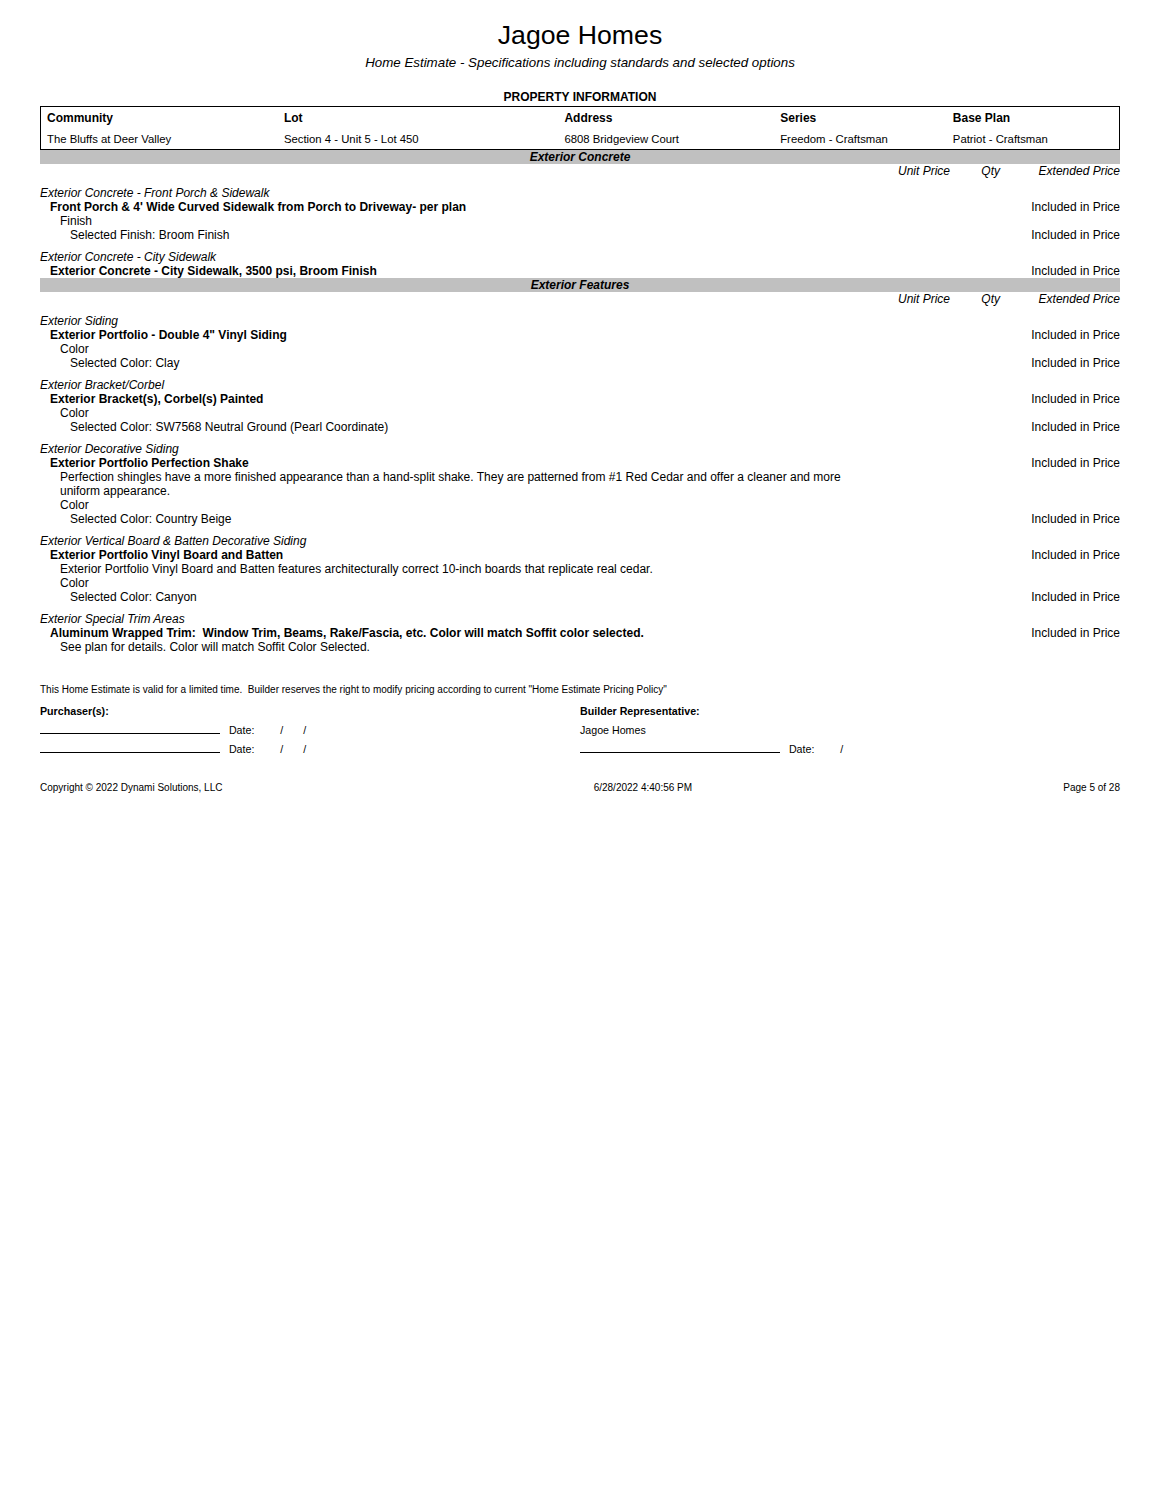Jagoe Homes
Home Estimate - Specifications including standards and selected options
PROPERTY INFORMATION
| Community | Lot | Address | Series | Base Plan |
| The Bluffs at Deer Valley | Section 4 - Unit 5 - Lot 450 | 6808 Bridgeview Court | Freedom - Craftsman | Patriot - Craftsman |
| Exterior Concrete |
| | Unit Price | Qty | Extended Price |
| Exterior Concrete - Front Porch & Sidewalk | | | |
| Front Porch & 4' Wide Curved Sidewalk from Porch to Driveway- per plan | | | Included in Price |
| Finish | | | |
| Selected Finish: Broom Finish | | | Included in Price |
| Exterior Concrete - City Sidewalk | | | |
| Exterior Concrete - City Sidewalk, 3500 psi, Broom Finish | | | Included in Price |
| Exterior Features |
| | Unit Price | Qty | Extended Price |
| Exterior Siding | | | |
| Exterior Portfolio - Double 4" Vinyl Siding | | | Included in Price |
| Color | | | |
| Selected Color: Clay | | | Included in Price |
| Exterior Bracket/Corbel | | | |
| Exterior Bracket(s), Corbel(s) Painted | | | Included in Price |
| Color | | | |
| Selected Color: SW7568 Neutral Ground (Pearl Coordinate) | | | Included in Price |
| Exterior Decorative Siding | | | |
| Exterior Portfolio Perfection Shake | | | Included in Price |
| Perfection shingles have a more finished appearance than a hand-split shake. They are patterned from #1 Red Cedar and offer a cleaner and more uniform appearance. | | | |
| Color | | | |
| Selected Color: Country Beige | | | Included in Price |
| Exterior Vertical Board & Batten Decorative Siding | | | |
| Exterior Portfolio Vinyl Board and Batten | | | Included in Price |
| Exterior Portfolio Vinyl Board and Batten features architecturally correct 10-inch boards that replicate real cedar. | | | |
| Color | | | |
| Selected Color: Canyon | | | Included in Price |
| Exterior Special Trim Areas | | | |
| Aluminum Wrapped Trim: Window Trim, Beams, Rake/Fascia, etc. Color will match Soffit color selected. | | | Included in Price |
| See plan for details. Color will match Soffit Color Selected. | | | |
This Home Estimate is valid for a limited time. Builder reserves the right to modify pricing according to current "Home Estimate Pricing Policy"
| Purchaser(s): | Builder Representative: |
| Date: / / | Jagoe Homes |
| Date: / / | Date: / |
Copyright © 2022 Dynami Solutions, LLC 6/28/2022 4:40:56 PM Page 5 of 28